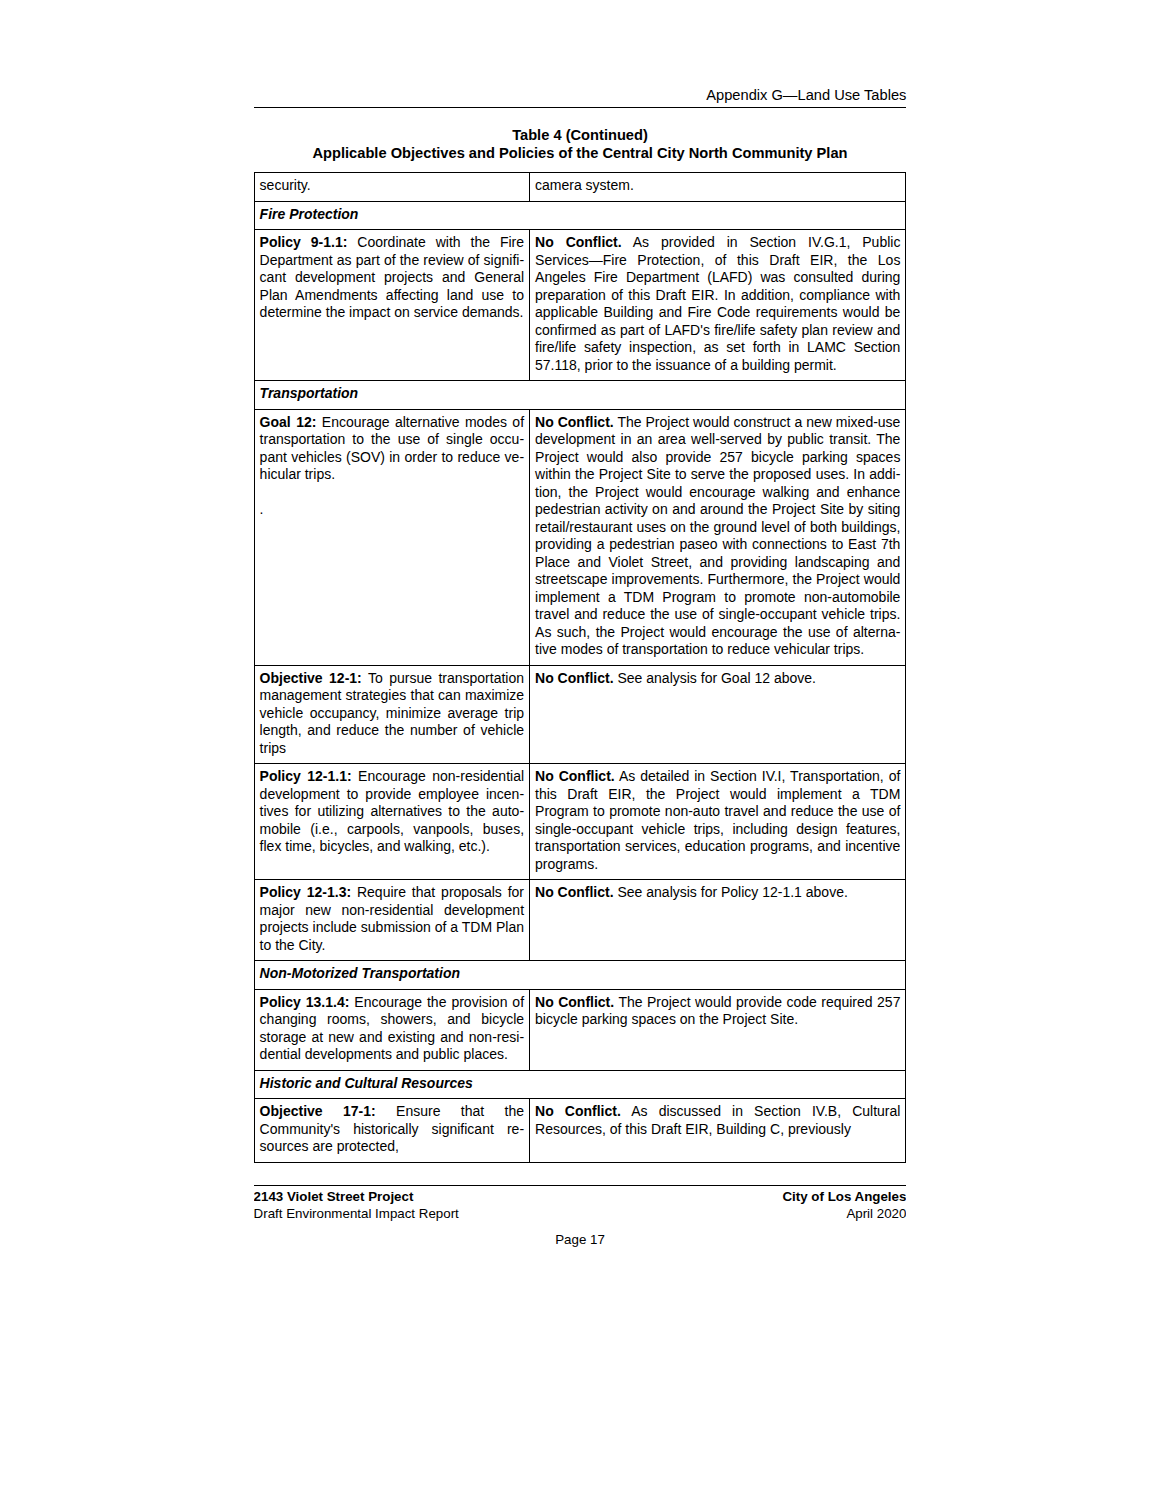Appendix G—Land Use Tables
Table 4 (Continued) Applicable Objectives and Policies of the Central City North Community Plan
| security. | camera system. |
| Fire Protection |
| Policy 9-1.1: Coordinate with the Fire Department as part of the review of significant development projects and General Plan Amendments affecting land use to determine the impact on service demands. | No Conflict. As provided in Section IV.G.1, Public Services—Fire Protection, of this Draft EIR, the Los Angeles Fire Department (LAFD) was consulted during preparation of this Draft EIR. In addition, compliance with applicable Building and Fire Code requirements would be confirmed as part of LAFD's fire/life safety plan review and fire/life safety inspection, as set forth in LAMC Section 57.118, prior to the issuance of a building permit. |
| Transportation |
| Goal 12: Encourage alternative modes of transportation to the use of single occupant vehicles (SOV) in order to reduce vehicular trips. . | No Conflict. The Project would construct a new mixed-use development in an area well-served by public transit. The Project would also provide 257 bicycle parking spaces within the Project Site to serve the proposed uses. In addition, the Project would encourage walking and enhance pedestrian activity on and around the Project Site by siting retail/restaurant uses on the ground level of both buildings, providing a pedestrian paseo with connections to East 7th Place and Violet Street, and providing landscaping and streetscape improvements. Furthermore, the Project would implement a TDM Program to promote non-automobile travel and reduce the use of single-occupant vehicle trips. As such, the Project would encourage the use of alternative modes of transportation to reduce vehicular trips. |
| Objective 12-1: To pursue transportation management strategies that can maximize vehicle occupancy, minimize average trip length, and reduce the number of vehicle trips | No Conflict. See analysis for Goal 12 above. |
| Policy 12-1.1: Encourage non-residential development to provide employee incentives for utilizing alternatives to the automobile (i.e., carpools, vanpools, buses, flex time, bicycles, and walking, etc.). | No Conflict. As detailed in Section IV.I, Transportation, of this Draft EIR, the Project would implement a TDM Program to promote non-auto travel and reduce the use of single-occupant vehicle trips, including design features, transportation services, education programs, and incentive programs. |
| Policy 12-1.3: Require that proposals for major new non-residential development projects include submission of a TDM Plan to the City. | No Conflict. See analysis for Policy 12-1.1 above. |
| Non-Motorized Transportation |
| Policy 13.1.4: Encourage the provision of changing rooms, showers, and bicycle storage at new and existing and non-residential developments and public places. | No Conflict. The Project would provide code required 257 bicycle parking spaces on the Project Site. |
| Historic and Cultural Resources |
| Objective 17-1: Ensure that the Community's historically significant resources are protected, | No Conflict. As discussed in Section IV.B, Cultural Resources, of this Draft EIR, Building C, previously |
2143 Violet Street Project
Draft Environmental Impact Report
City of Los Angeles
April 2020
Page 17